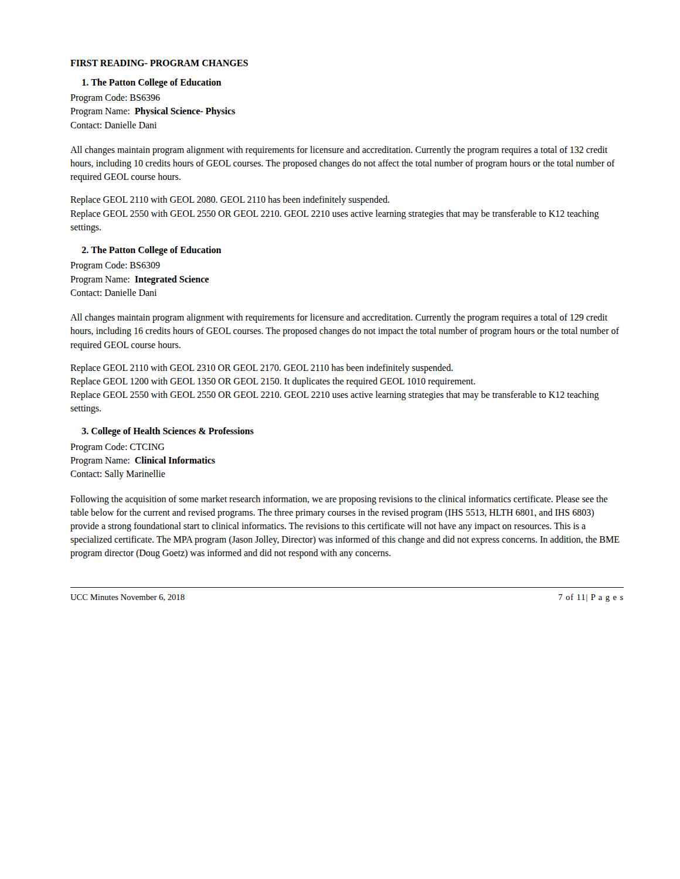FIRST READING- PROGRAM CHANGES
The Patton College of Education
Program Code: BS6396
Program Name: Physical Science- Physics
Contact: Danielle Dani
All changes maintain program alignment with requirements for licensure and accreditation. Currently the program requires a total of 132 credit hours, including 10 credits hours of GEOL courses. The proposed changes do not affect the total number of program hours or the total number of required GEOL course hours.
Replace GEOL 2110 with GEOL 2080. GEOL 2110 has been indefinitely suspended.
Replace GEOL 2550 with GEOL 2550 OR GEOL 2210. GEOL 2210 uses active learning strategies that may be transferable to K12 teaching settings.
The Patton College of Education
Program Code: BS6309
Program Name: Integrated Science
Contact: Danielle Dani
All changes maintain program alignment with requirements for licensure and accreditation. Currently the program requires a total of 129 credit hours, including 16 credits hours of GEOL courses. The proposed changes do not impact the total number of program hours or the total number of required GEOL course hours.
Replace GEOL 2110 with GEOL 2310 OR GEOL 2170. GEOL 2110 has been indefinitely suspended.
Replace GEOL 1200 with GEOL 1350 OR GEOL 2150. It duplicates the required GEOL 1010 requirement.
Replace GEOL 2550 with GEOL 2550 OR GEOL 2210. GEOL 2210 uses active learning strategies that may be transferable to K12 teaching settings.
College of Health Sciences & Professions
Program Code: CTCING
Program Name: Clinical Informatics
Contact: Sally Marinellie
Following the acquisition of some market research information, we are proposing revisions to the clinical informatics certificate. Please see the table below for the current and revised programs. The three primary courses in the revised program (IHS 5513, HLTH 6801, and IHS 6803) provide a strong foundational start to clinical informatics. The revisions to this certificate will not have any impact on resources. This is a specialized certificate. The MPA program (Jason Jolley, Director) was informed of this change and did not express concerns. In addition, the BME program director (Doug Goetz) was informed and did not respond with any concerns.
UCC Minutes November 6, 2018
7 of 11| P a g e s